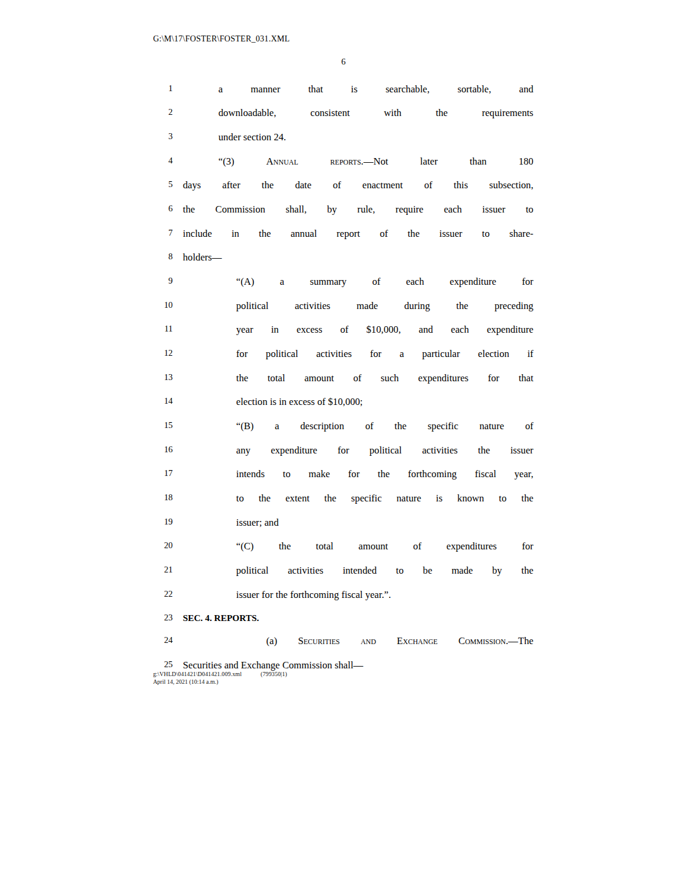G:\M\17\FOSTER\FOSTER_031.XML
6
| 1 | a manner that is searchable, sortable, and |
| 2 | downloadable, consistent with the requirements |
| 3 | under section 24. |
| 4 | “(3) Annual reports. —Not later than 180 |
| 5 | days after the date of enactment of this subsection, |
| 6 | the Commission shall, by rule, require each issuer to |
| 7 | include in the annual report of the issuer to share- |
| 8 | holders— |
| 9 | “(A) a summary of each expenditure for |
| 10 | political activities made during the preceding |
| 11 | year in excess of $10,000, and each expenditure |
| 12 | for political activities for a particular election if |
| 13 | the total amount of such expenditures for that |
| 14 | election is in excess of $10,000; |
| 15 | “(B) a description of the specific nature of |
| 16 | any expenditure for political activities the issuer |
| 17 | intends to make for the forthcoming fiscal year, |
| 18 | to the extent the specific nature is known to the |
| 19 | issuer; and |
| 20 | “(C) the total amount of expenditures for |
| 21 | political activities intended to be made by the |
| 22 | issuer for the forthcoming fiscal year.”. |
| 23 | SEC. 4. REPORTS. |
| 24 | (a) Securities and Exchange Commission. —The |
| 25 | Securities and Exchange Commission shall— |
g:\VHLD\041421\D041421.009.xml (799350|1)
April 14, 2021 (10:14 a.m.)